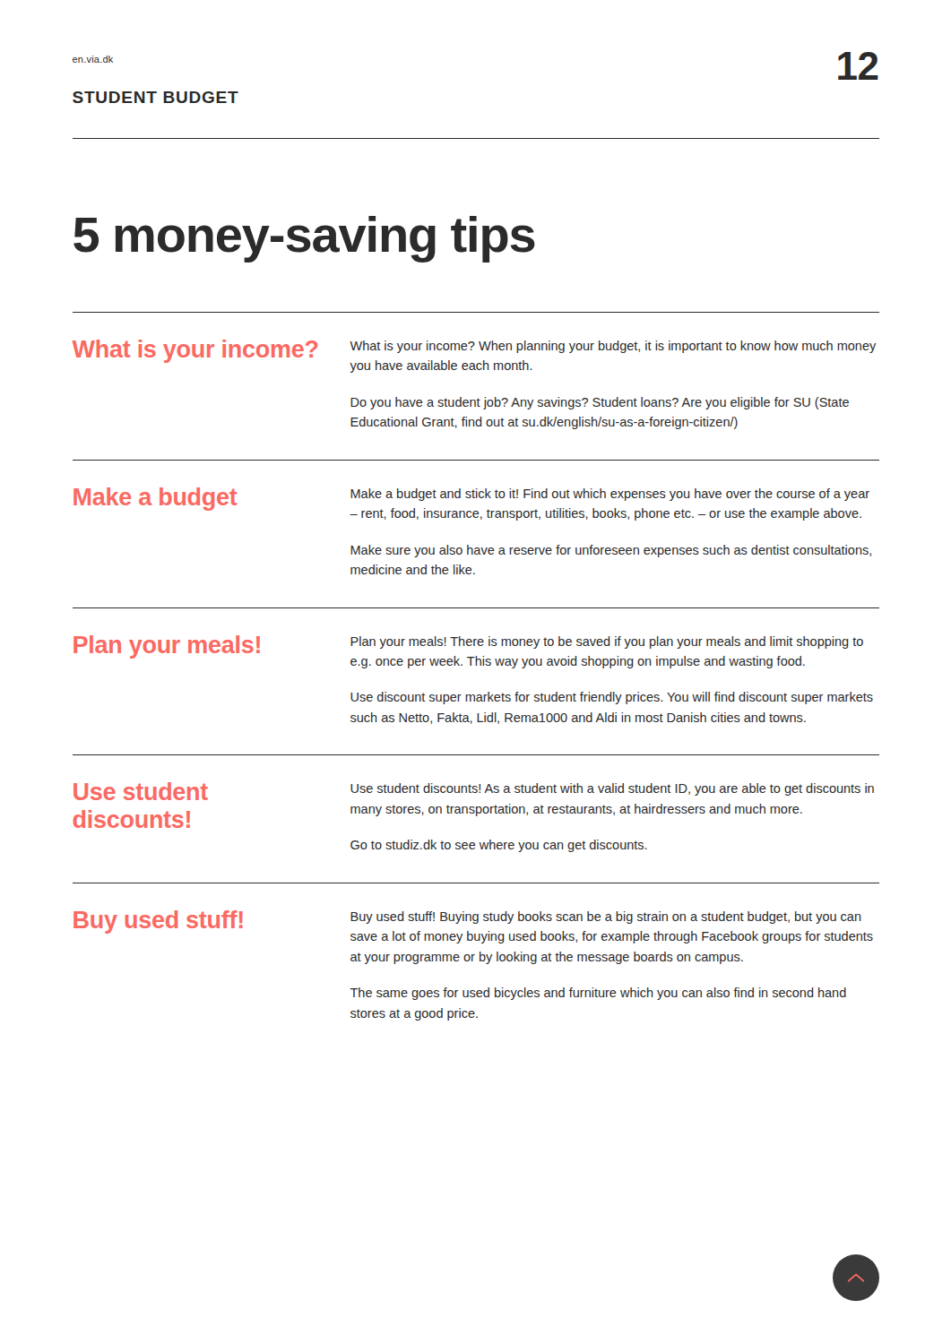en.via.dk
Student budget
12
5 money-saving tips
What is your income?
What is your income? When planning your budget, it is important to know how much money you have available each month.
Do you have a student job? Any savings? Student loans? Are you eligible for SU (State Educational Grant, find out at su.dk/english/su-as-a-foreign-citizen/)
Make a budget
Make a budget and stick to it! Find out which expenses you have over the course of a year – rent, food, insurance, transport, utilities, books, phone etc. – or use the example above.
Make sure you also have a reserve for unforeseen expenses such as dentist consultations, medicine and the like.
Plan your meals!
Plan your meals! There is money to be saved if you plan your meals and limit shopping to e.g. once per week. This way you avoid shopping on impulse and wasting food.
Use discount super markets for student friendly prices. You will find discount super markets such as Netto, Fakta, Lidl, Rema1000 and Aldi in most Danish cities and towns.
Use student discounts!
Use student discounts! As a student with a valid student ID, you are able to get discounts in many stores, on transportation, at restaurants, at hairdressers and much more.
Go to studiz.dk to see where you can get discounts.
Buy used stuff!
Buy used stuff! Buying study books scan be a big strain on a student budget, but you can save a lot of money buying used books, for example through Facebook groups for students at your programme or by looking at the message boards on campus.
The same goes for used bicycles and furniture which you can also find in second hand stores at a good price.